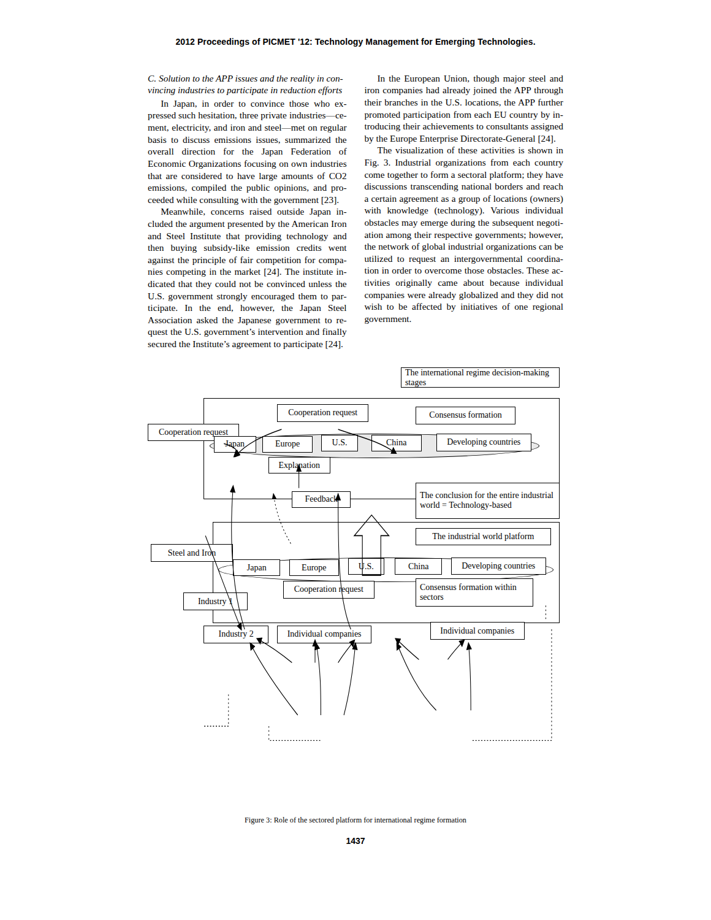2012 Proceedings of PICMET '12: Technology Management for Emerging Technologies.
C. Solution to the APP issues and the reality in convincing industries to participate in reduction efforts
In Japan, in order to convince those who expressed such hesitation, three private industries—cement, electricity, and iron and steel—met on regular basis to discuss emissions issues, summarized the overall direction for the Japan Federation of Economic Organizations focusing on own industries that are considered to have large amounts of CO2 emissions, compiled the public opinions, and proceeded while consulting with the government [23].
Meanwhile, concerns raised outside Japan included the argument presented by the American Iron and Steel Institute that providing technology and then buying subsidy-like emission credits went against the principle of fair competition for companies competing in the market [24]. The institute indicated that they could not be convinced unless the U.S. government strongly encouraged them to participate. In the end, however, the Japan Steel Association asked the Japanese government to request the U.S. government’s intervention and finally secured the Institute’s agreement to participate [24].
In the European Union, though major steel and iron companies had already joined the APP through their branches in the U.S. locations, the APP further promoted participation from each EU country by introducing their achievements to consultants assigned by the Europe Enterprise Directorate-General [24].
The visualization of these activities is shown in Fig. 3. Industrial organizations from each country come together to form a sectoral platform; they have discussions transcending national borders and reach a certain agreement as a group of locations (owners) with knowledge (technology). Various individual obstacles may emerge during the subsequent negotiation among their respective governments; however, the network of global industrial organizations can be utilized to request an intergovernmental coordination in order to overcome those obstacles. These activities originally came about because individual companies were already globalized and they did not wish to be affected by initiatives of one regional government.
The international regime decision-making stages
Cooperation request
Consensus formation
Cooperation request
Japan
Europe
U.S.
China
Developing countries
Explanation
Feedback
The conclusion for the entire industrial world = Technology-based
The industrial world platform
Steel and Iron
Japan
Europe
U.S.
China
Developing countries
Cooperation request
Consensus formation within sectors
Industry 1
Industry 2
Individual companies
Individual companies
Figure 3: Role of the sectored platform for international regime formation
1437